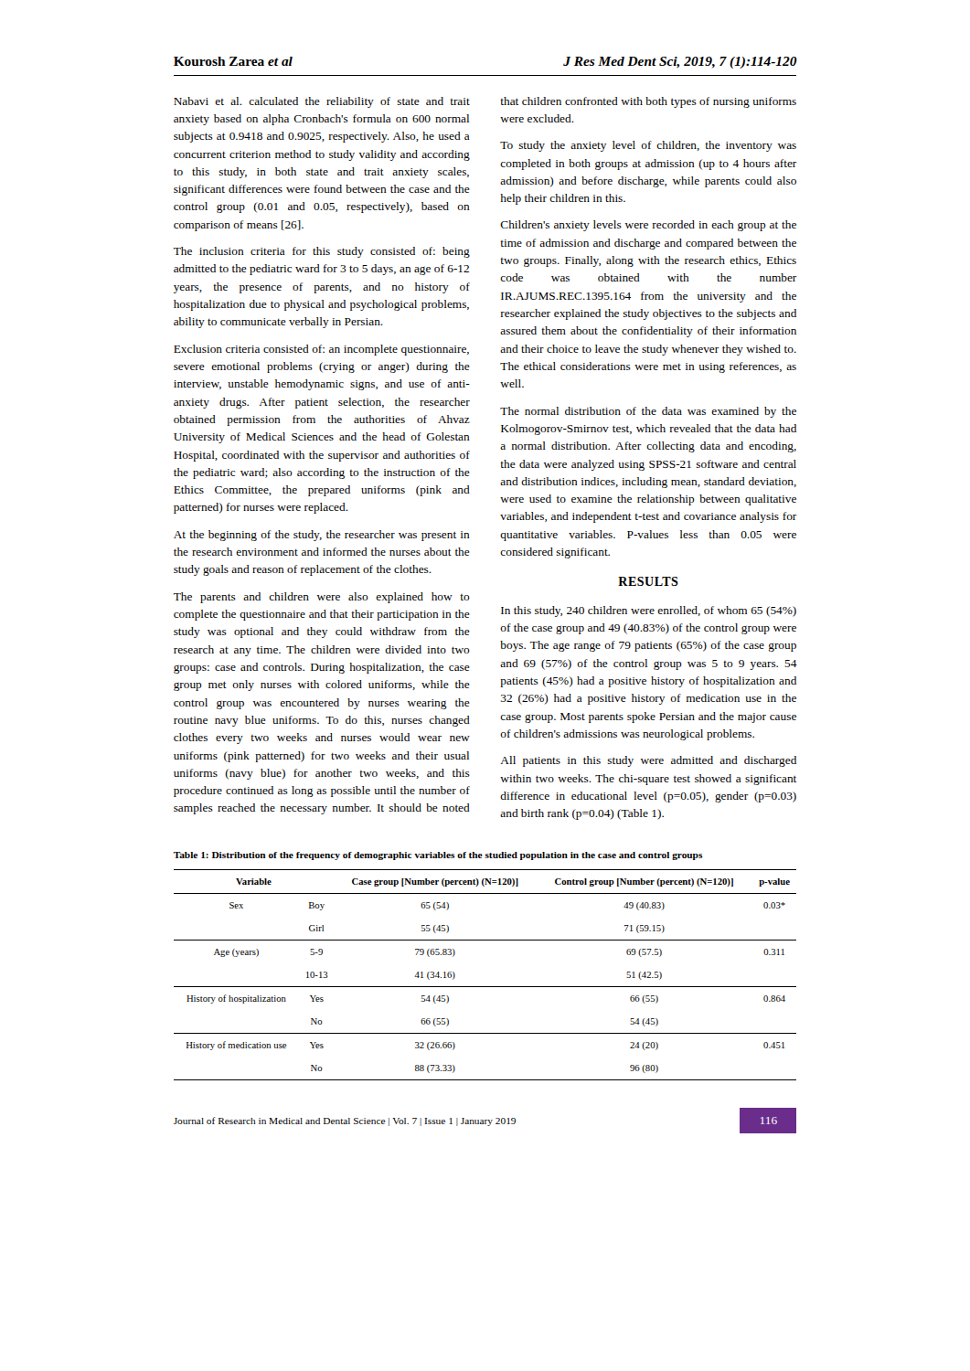Kourosh Zarea et al
J Res Med Dent Sci, 2019, 7 (1):114-120
Nabavi et al. calculated the reliability of state and trait anxiety based on alpha Cronbach's formula on 600 normal subjects at 0.9418 and 0.9025, respectively. Also, he used a concurrent criterion method to study validity and according to this study, in both state and trait anxiety scales, significant differences were found between the case and the control group (0.01 and 0.05, respectively), based on comparison of means [26].
The inclusion criteria for this study consisted of: being admitted to the pediatric ward for 3 to 5 days, an age of 6-12 years, the presence of parents, and no history of hospitalization due to physical and psychological problems, ability to communicate verbally in Persian.
Exclusion criteria consisted of: an incomplete questionnaire, severe emotional problems (crying or anger) during the interview, unstable hemodynamic signs, and use of anti-anxiety drugs. After patient selection, the researcher obtained permission from the authorities of Ahvaz University of Medical Sciences and the head of Golestan Hospital, coordinated with the supervisor and authorities of the pediatric ward; also according to the instruction of the Ethics Committee, the prepared uniforms (pink and patterned) for nurses were replaced.
At the beginning of the study, the researcher was present in the research environment and informed the nurses about the study goals and reason of replacement of the clothes.
The parents and children were also explained how to complete the questionnaire and that their participation in the study was optional and they could withdraw from the research at any time. The children were divided into two groups: case and controls. During hospitalization, the case group met only nurses with colored uniforms, while the control group was encountered by nurses wearing the routine navy blue uniforms. To do this, nurses changed clothes every two weeks and nurses would wear new uniforms (pink patterned) for two weeks and their usual uniforms (navy blue) for another two weeks, and this procedure continued as long as possible until the number of samples reached the necessary number. It should be noted that children confronted with both types of nursing uniforms were excluded.
To study the anxiety level of children, the inventory was completed in both groups at admission (up to 4 hours after admission) and before discharge, while parents could also help their children in this.
Children's anxiety levels were recorded in each group at the time of admission and discharge and compared between the two groups. Finally, along with the research ethics, Ethics code was obtained with the number IR.AJUMS.REC.1395.164 from the university and the researcher explained the study objectives to the subjects and assured them about the confidentiality of their information and their choice to leave the study whenever they wished to. The ethical considerations were met in using references, as well.
The normal distribution of the data was examined by the Kolmogorov-Smirnov test, which revealed that the data had a normal distribution. After collecting data and encoding, the data were analyzed using SPSS-21 software and central and distribution indices, including mean, standard deviation, were used to examine the relationship between qualitative variables, and independent t-test and covariance analysis for quantitative variables. P-values less than 0.05 were considered significant.
RESULTS
In this study, 240 children were enrolled, of whom 65 (54%) of the case group and 49 (40.83%) of the control group were boys. The age range of 79 patients (65%) of the case group and 69 (57%) of the control group was 5 to 9 years. 54 patients (45%) had a positive history of hospitalization and 32 (26%) had a positive history of medication use in the case group. Most parents spoke Persian and the major cause of children's admissions was neurological problems.
All patients in this study were admitted and discharged within two weeks. The chi-square test showed a significant difference in educational level (p=0.05), gender (p=0.03) and birth rank (p=0.04) (Table 1).
Table 1: Distribution of the frequency of demographic variables of the studied population in the case and control groups
| Variable | Case group [Number (percent) (N=120)] | Control group [Number (percent) (N=120)] | p-value |
| --- | --- | --- | --- |
| Sex | Boy | 65 (54) | 49 (40.83) | 0.03* |
| | Girl | 55 (45) | 71 (59.15) | |
| Age (years) | 5-9 | 79 (65.83) | 69 (57.5) | 0.311 |
| | 10-13 | 41 (34.16) | 51 (42.5) | |
| History of hospitalization | Yes | 54 (45) | 66 (55) | 0.864 |
| | No | 66 (55) | 54 (45) | |
| History of medication use | Yes | 32 (26.66) | 24 (20) | 0.451 |
| | No | 88 (73.33) | 96 (80) | |
Journal of Research in Medical and Dental Science | Vol. 7 | Issue 1 | January 2019
116